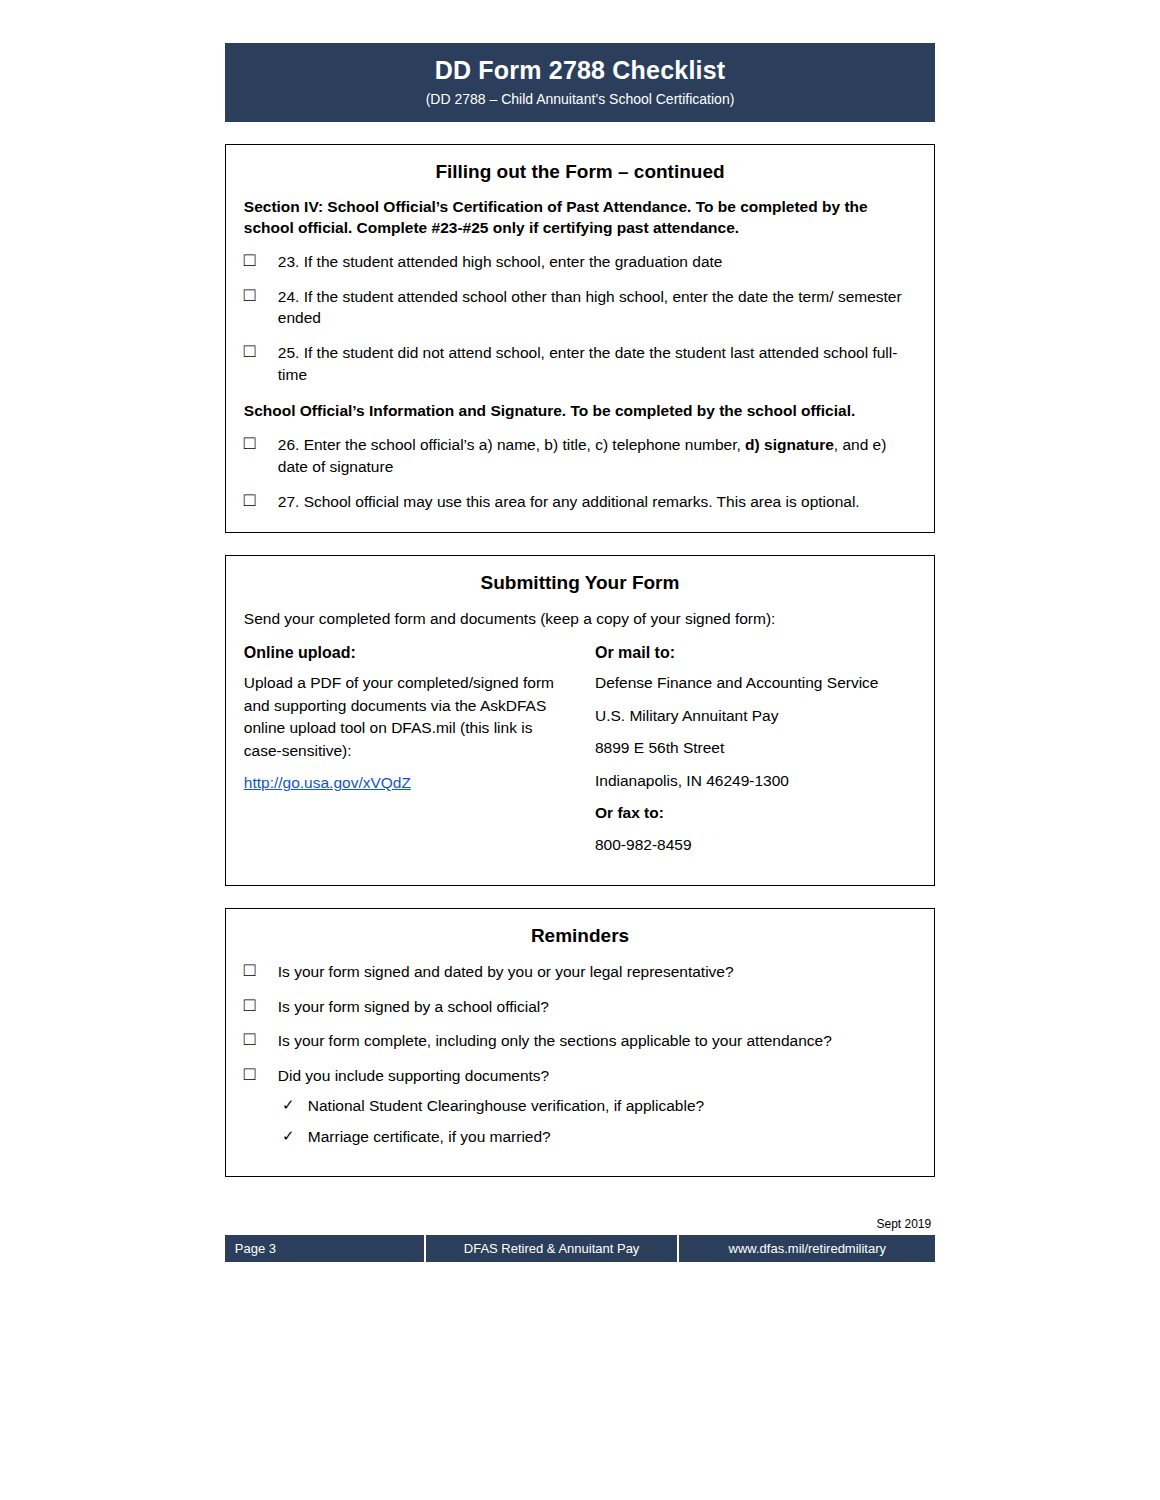DD Form 2788 Checklist
(DD 2788 – Child Annuitant’s School Certification)
Filling out the Form – continued
Section IV: School Official’s Certification of Past Attendance. To be completed by the school official. Complete #23-#25 only if certifying past attendance.
23. If the student attended high school, enter the graduation date
24. If the student attended school other than high school, enter the date the term/ semester ended
25. If the student did not attend school, enter the date the student last attended school full-time
School Official’s Information and Signature. To be completed by the school official.
26. Enter the school official’s a) name, b) title, c) telephone number, d) signature, and e) date of signature
27. School official may use this area for any additional remarks. This area is optional.
Submitting Your Form
Send your completed form and documents (keep a copy of your signed form):
Online upload:
Upload a PDF of your completed/signed form and supporting documents via the AskDFAS online upload tool on DFAS.mil (this link is case-sensitive):
http://go.usa.gov/xVQdZ
Or mail to:
Defense Finance and Accounting Service
U.S. Military Annuitant Pay
8899 E 56th Street
Indianapolis, IN 46249-1300
Or fax to:
800-982-8459
Reminders
Is your form signed and dated by you or your legal representative?
Is your form signed by a school official?
Is your form complete, including only the sections applicable to your attendance?
Did you include supporting documents?
National Student Clearinghouse verification, if applicable?
Marriage certificate, if you married?
Sept 2019
Page 3
DFAS Retired & Annuitant Pay
www.dfas.mil/retiredmilitary